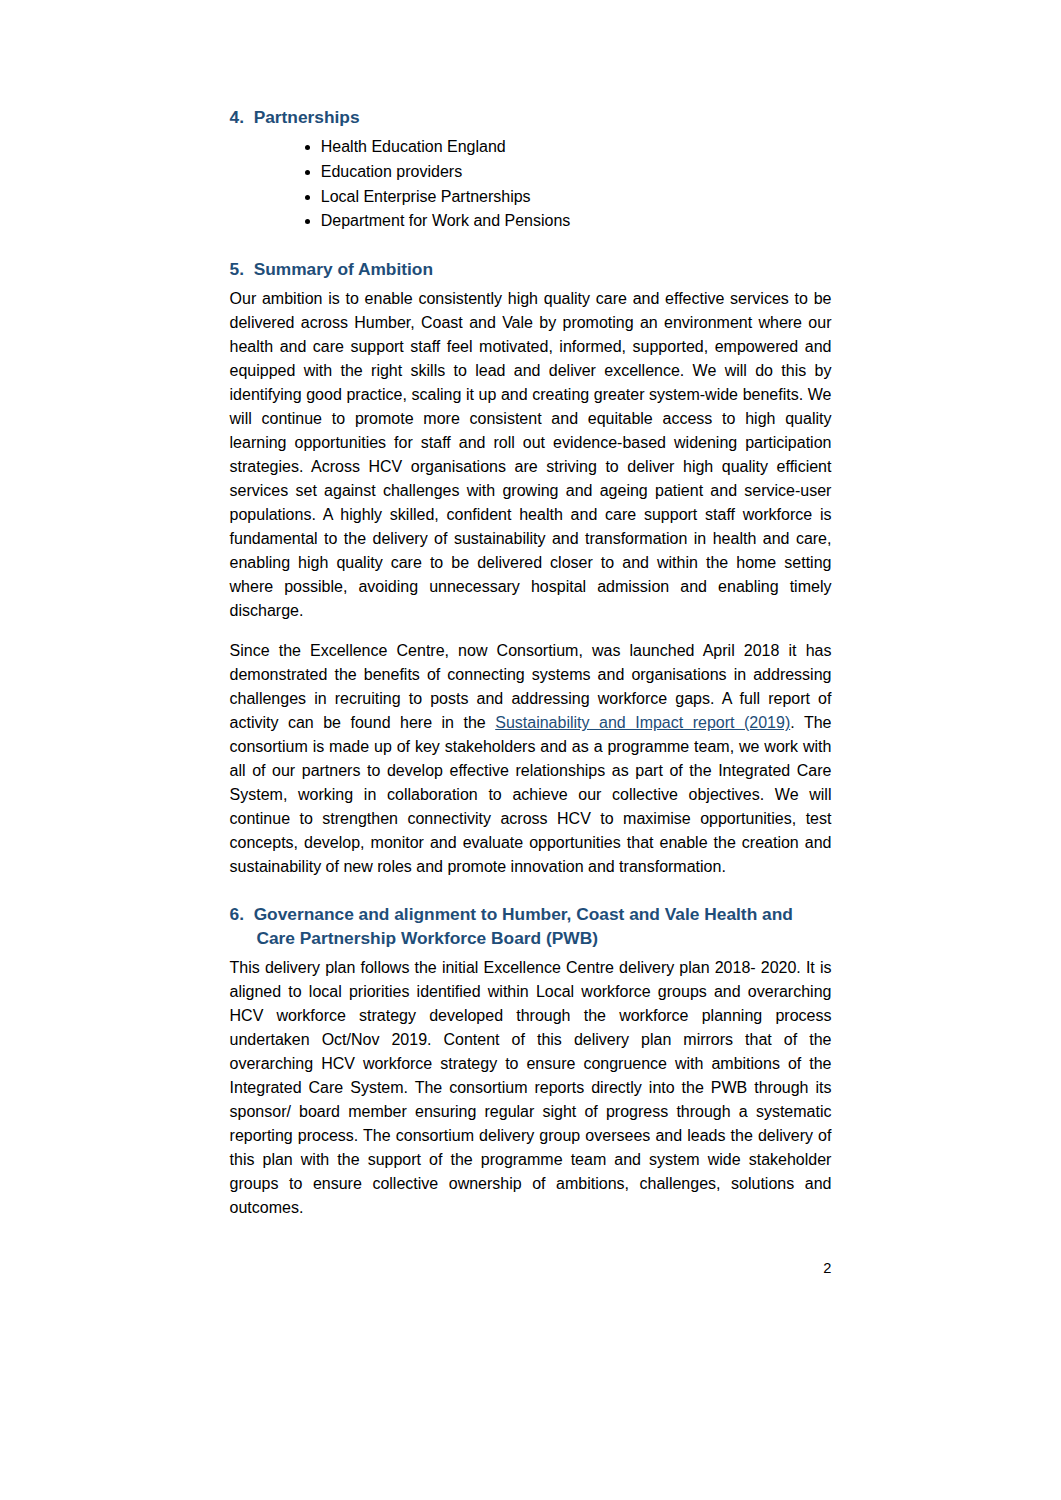4. Partnerships
Health Education England
Education providers
Local Enterprise Partnerships
Department for Work and Pensions
5. Summary of Ambition
Our ambition is to enable consistently high quality care and effective services to be delivered across Humber, Coast and Vale by promoting an environment where our health and care support staff feel motivated, informed, supported, empowered and equipped with the right skills to lead and deliver excellence. We will do this by identifying good practice, scaling it up and creating greater system-wide benefits. We will continue to promote more consistent and equitable access to high quality learning opportunities for staff and roll out evidence-based widening participation strategies. Across HCV organisations are striving to deliver high quality efficient services set against challenges with growing and ageing patient and service-user populations. A highly skilled, confident health and care support staff workforce is fundamental to the delivery of sustainability and transformation in health and care, enabling high quality care to be delivered closer to and within the home setting where possible, avoiding unnecessary hospital admission and enabling timely discharge.
Since the Excellence Centre, now Consortium, was launched April 2018 it has demonstrated the benefits of connecting systems and organisations in addressing challenges in recruiting to posts and addressing workforce gaps. A full report of activity can be found here in the Sustainability and Impact report (2019). The consortium is made up of key stakeholders and as a programme team, we work with all of our partners to develop effective relationships as part of the Integrated Care System, working in collaboration to achieve our collective objectives. We will continue to strengthen connectivity across HCV to maximise opportunities, test concepts, develop, monitor and evaluate opportunities that enable the creation and sustainability of new roles and promote innovation and transformation.
6. Governance and alignment to Humber, Coast and Vale Health and Care Partnership Workforce Board (PWB)
This delivery plan follows the initial Excellence Centre delivery plan 2018- 2020. It is aligned to local priorities identified within Local workforce groups and overarching HCV workforce strategy developed through the workforce planning process undertaken Oct/Nov 2019. Content of this delivery plan mirrors that of the overarching HCV workforce strategy to ensure congruence with ambitions of the Integrated Care System. The consortium reports directly into the PWB through its sponsor/ board member ensuring regular sight of progress through a systematic reporting process. The consortium delivery group oversees and leads the delivery of this plan with the support of the programme team and system wide stakeholder groups to ensure collective ownership of ambitions, challenges, solutions and outcomes.
2